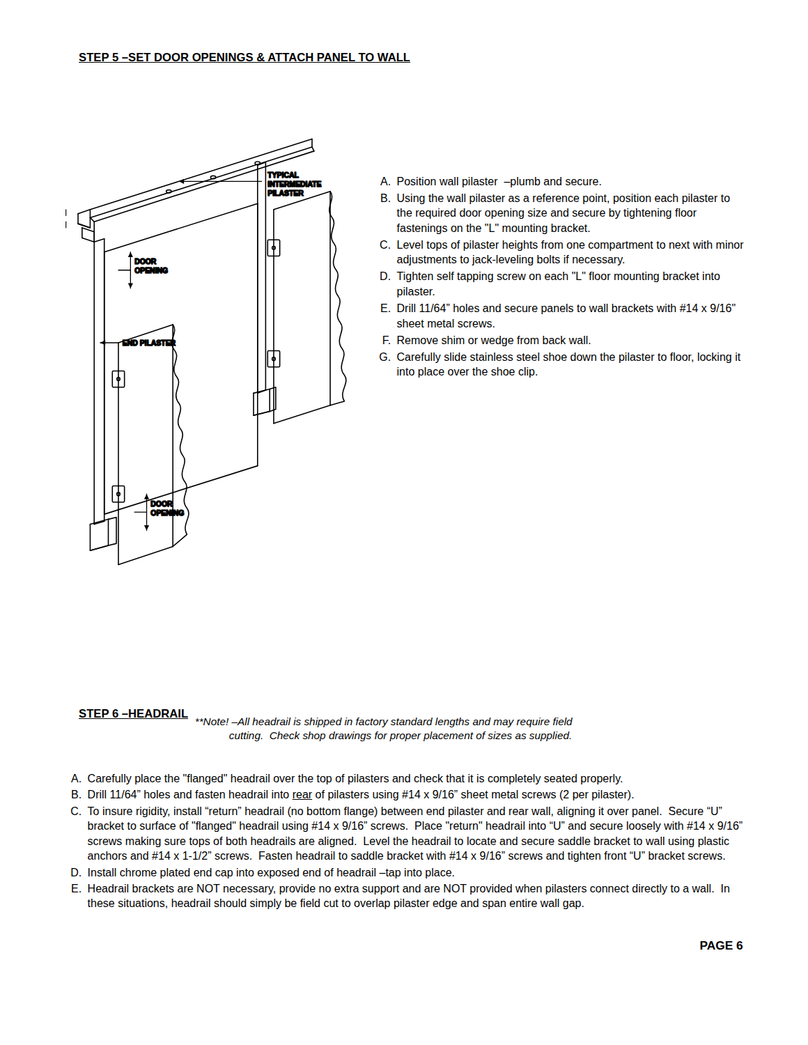STEP 5 –SET DOOR OPENINGS & ATTACH PANEL TO WALL
TYPICAL INTERMEDIATE PILASTER DOOR OPENING END PILASTER DOOR OPENING
Position wall pilaster –plumb and secure.
Using the wall pilaster as a reference point, position each pilaster to the required door opening size and secure by tightening floor fastenings on the "L" mounting bracket.
Level tops of pilaster heights from one compartment to next with minor adjustments to jack-leveling bolts if necessary.
Tighten self tapping screw on each "L" floor mounting bracket into pilaster.
Drill 11/64” holes and secure panels to wall brackets with #14 x 9/16" sheet metal screws.
Remove shim or wedge from back wall.
Carefully slide stainless steel shoe down the pilaster to floor, locking it into place over the shoe clip.
STEP 6 –HEADRAIL
**Note! –All headrail is shipped in factory standard lengths and may require field cutting. Check shop drawings for proper placement of sizes as supplied.
Carefully place the "flanged" headrail over the top of pilasters and check that it is completely seated properly.
Drill 11/64” holes and fasten headrail into rear of pilasters using #14 x 9/16” sheet metal screws (2 per pilaster).
To insure rigidity, install “return” headrail (no bottom flange) between end pilaster and rear wall, aligning it over panel. Secure “U” bracket to surface of "flanged" headrail using #14 x 9/16” screws. Place "return" headrail into “U” and secure loosely with #14 x 9/16” screws making sure tops of both headrails are aligned. Level the headrail to locate and secure saddle bracket to wall using plastic anchors and #14 x 1-1/2” screws. Fasten headrail to saddle bracket with #14 x 9/16” screws and tighten front “U” bracket screws.
Install chrome plated end cap into exposed end of headrail –tap into place.
Headrail brackets are NOT necessary, provide no extra support and are NOT provided when pilasters connect directly to a wall. In these situations, headrail should simply be field cut to overlap pilaster edge and span entire wall gap.
PAGE 6